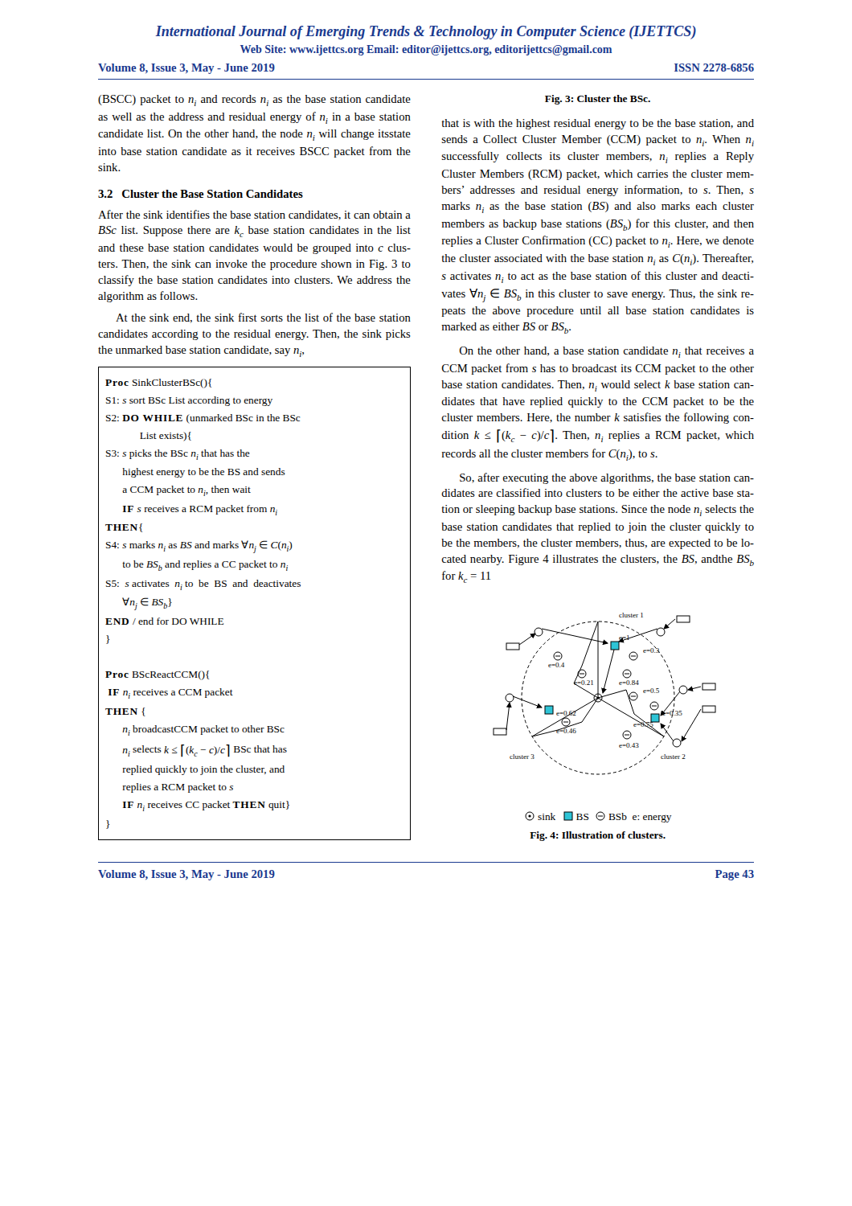International Journal of Emerging Trends & Technology in Computer Science (IJETTCS)
Web Site: www.ijettcs.org Email: editor@ijettcs.org, editorijettcs@gmail.com
Volume 8, Issue 3, May - June 2019 ISSN 2278-6856
(BSCC) packet to ni and records ni as the base station candidate as well as the address and residual energy of ni in a base station candidate list. On the other hand, the node ni will change itsstate into base station candidate as it receives BSCC packet from the sink.
3.2 Cluster the Base Station Candidates
After the sink identifies the base station candidates, it can obtain a BSc list. Suppose there are kc base station candidates in the list and these base station candidates would be grouped into c clusters. Then, the sink can invoke the procedure shown in Fig. 3 to classify the base station candidates into clusters. We address the algorithm as follows.
At the sink end, the sink first sorts the list of the base station candidates according to the residual energy. Then, the sink picks the unmarked base station candidate, say ni,
Proc SinkClusterBSc(){
S1: s sort BSc List according to energy
S2: DO WHILE (unmarked BSc in the BSc
List exists){
S3: s picks the BSc ni that has the
highest energy to be the BS and sends
a CCM packet to ni, then wait
IF s receives a RCM packet from ni
THEN{
S4: s marks ni as BS and marks ∀nj ∈ C(ni)
to be BSb and replies a CC packet to ni
S5: s activates ni to be BS and deactivates
∀nj ∈ BSb}
END / end for DO WHILE
}
Proc BScReactCCM(){
IF ni receives a CCM packet
THEN {
ni broadcastCCM packet to other BSc
ni selects k ≤ ⌈(kc − c)/c⌉ BSc that has
replied quickly to join the cluster, and
replies a RCM packet to s
IF ni receives CC packet THEN quit}
}
Fig. 3: Cluster the BSc.
that is with the highest residual energy to be the base station, and sends a Collect Cluster Member (CCM) packet to ni. When ni successfully collects its cluster members, ni replies a Reply Cluster Members (RCM) packet, which carries the cluster members’ addresses and residual energy information, to s. Then, s marks ni as the base station (BS) and also marks each cluster members as backup base stations (BSb) for this cluster, and then replies a Cluster Confirmation (CC) packet to ni. Here, we denote the cluster associated with the base station ni as C(ni). Thereafter, s activates ni to act as the base station of this cluster and deactivates ∀nj ∈ BSb in this cluster to save energy. Thus, the sink repeats the above procedure until all base station candidates is marked as either BS or BSb.
On the other hand, a base station candidate ni that receives a CCM packet from s has to broadcast its CCM packet to the other base station candidates. Then, ni would select k base station candidates that have replied quickly to the CCM packet to be the cluster members. Here, the number k satisfies the following condition k ≤ ⌈(kc − c)/c⌉. Then, ni replies a RCM packet, which records all the cluster members for C(ni), to s.
So, after executing the above algorithms, the base station candidates are classified into clusters to be either the active base station or sleeping backup base stations. Since the node ni selects the base station candidates that replied to join the cluster quickly to be the members, the cluster members, thus, are expected to be located nearby. Figure 4 illustrates the clusters, the BS, andthe BSb for kc = 11
cluster 1 e=1 e=0.4 e=0.3 e=0.21 e=0.84 e=0.62 e=0.5 e=0.35 e=0.46 e=0.75 e=0.43 cluster 3 cluster 2
sink BS BSb e: energy
Fig. 4: Illustration of clusters.
Volume 8, Issue 3, May - June 2019 Page 43